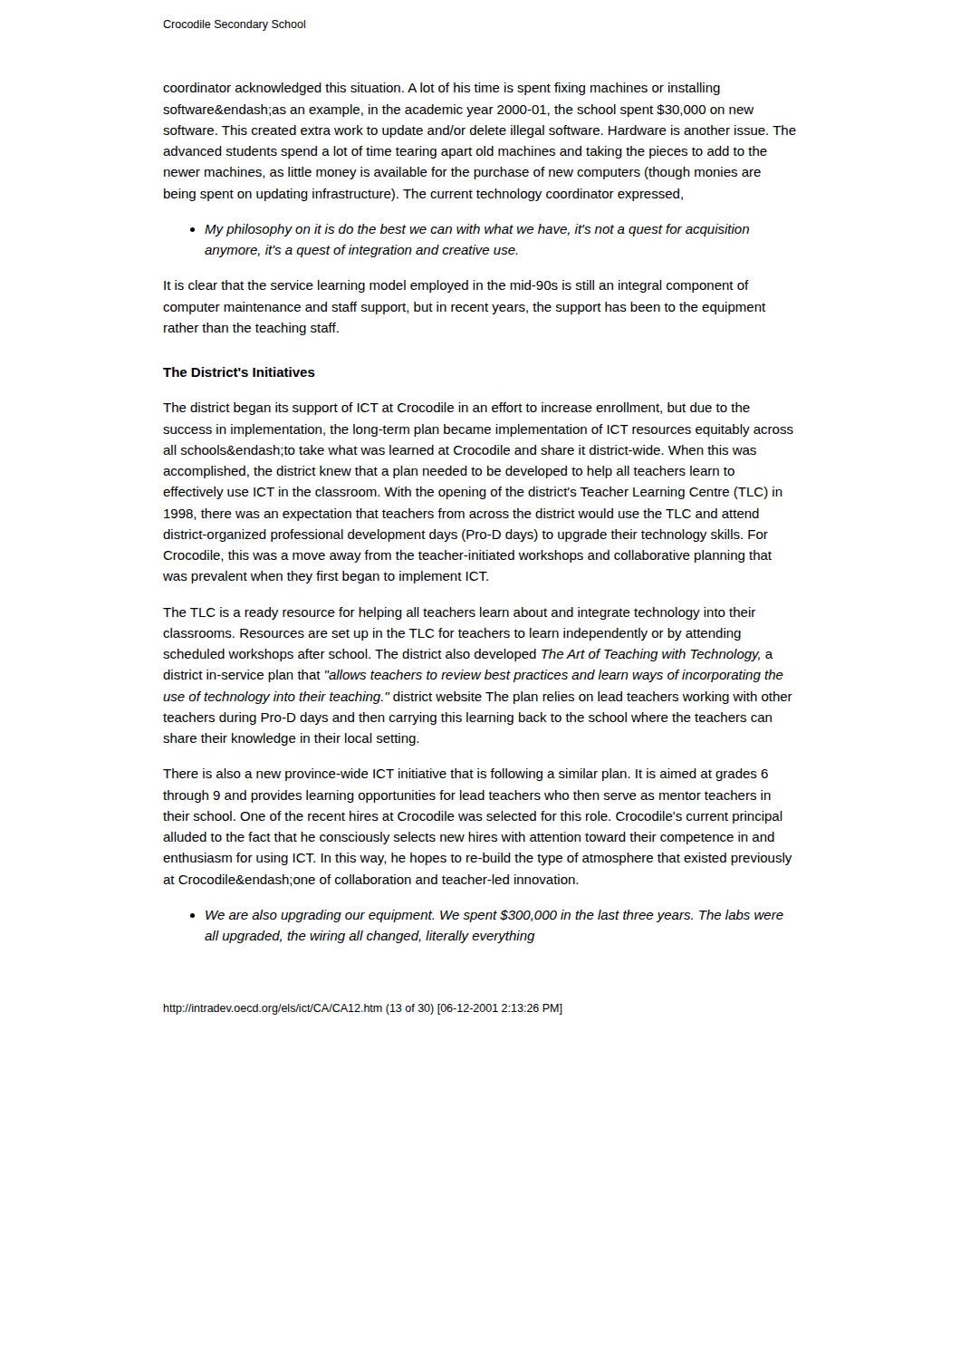Crocodile Secondary School
coordinator acknowledged this situation. A lot of his time is spent fixing machines or installing software&endash;as an example, in the academic year 2000-01, the school spent $30,000 on new software. This created extra work to update and/or delete illegal software. Hardware is another issue. The advanced students spend a lot of time tearing apart old machines and taking the pieces to add to the newer machines, as little money is available for the purchase of new computers (though monies are being spent on updating infrastructure). The current technology coordinator expressed,
My philosophy on it is do the best we can with what we have, it's not a quest for acquisition anymore, it's a quest of integration and creative use.
It is clear that the service learning model employed in the mid-90s is still an integral component of computer maintenance and staff support, but in recent years, the support has been to the equipment rather than the teaching staff.
The District's Initiatives
The district began its support of ICT at Crocodile in an effort to increase enrollment, but due to the success in implementation, the long-term plan became implementation of ICT resources equitably across all schools&endash;to take what was learned at Crocodile and share it district-wide. When this was accomplished, the district knew that a plan needed to be developed to help all teachers learn to effectively use ICT in the classroom. With the opening of the district's Teacher Learning Centre (TLC) in 1998, there was an expectation that teachers from across the district would use the TLC and attend district-organized professional development days (Pro-D days) to upgrade their technology skills. For Crocodile, this was a move away from the teacher-initiated workshops and collaborative planning that was prevalent when they first began to implement ICT.
The TLC is a ready resource for helping all teachers learn about and integrate technology into their classrooms. Resources are set up in the TLC for teachers to learn independently or by attending scheduled workshops after school. The district also developed The Art of Teaching with Technology, a district in-service plan that "allows teachers to review best practices and learn ways of incorporating the use of technology into their teaching." district website The plan relies on lead teachers working with other teachers during Pro-D days and then carrying this learning back to the school where the teachers can share their knowledge in their local setting.
There is also a new province-wide ICT initiative that is following a similar plan. It is aimed at grades 6 through 9 and provides learning opportunities for lead teachers who then serve as mentor teachers in their school. One of the recent hires at Crocodile was selected for this role. Crocodile's current principal alluded to the fact that he consciously selects new hires with attention toward their competence in and enthusiasm for using ICT. In this way, he hopes to re-build the type of atmosphere that existed previously at Crocodile&endash;one of collaboration and teacher-led innovation.
We are also upgrading our equipment. We spent $300,000 in the last three years. The labs were all upgraded, the wiring all changed, literally everything
http://intradev.oecd.org/els/ict/CA/CA12.htm (13 of 30) [06-12-2001 2:13:26 PM]